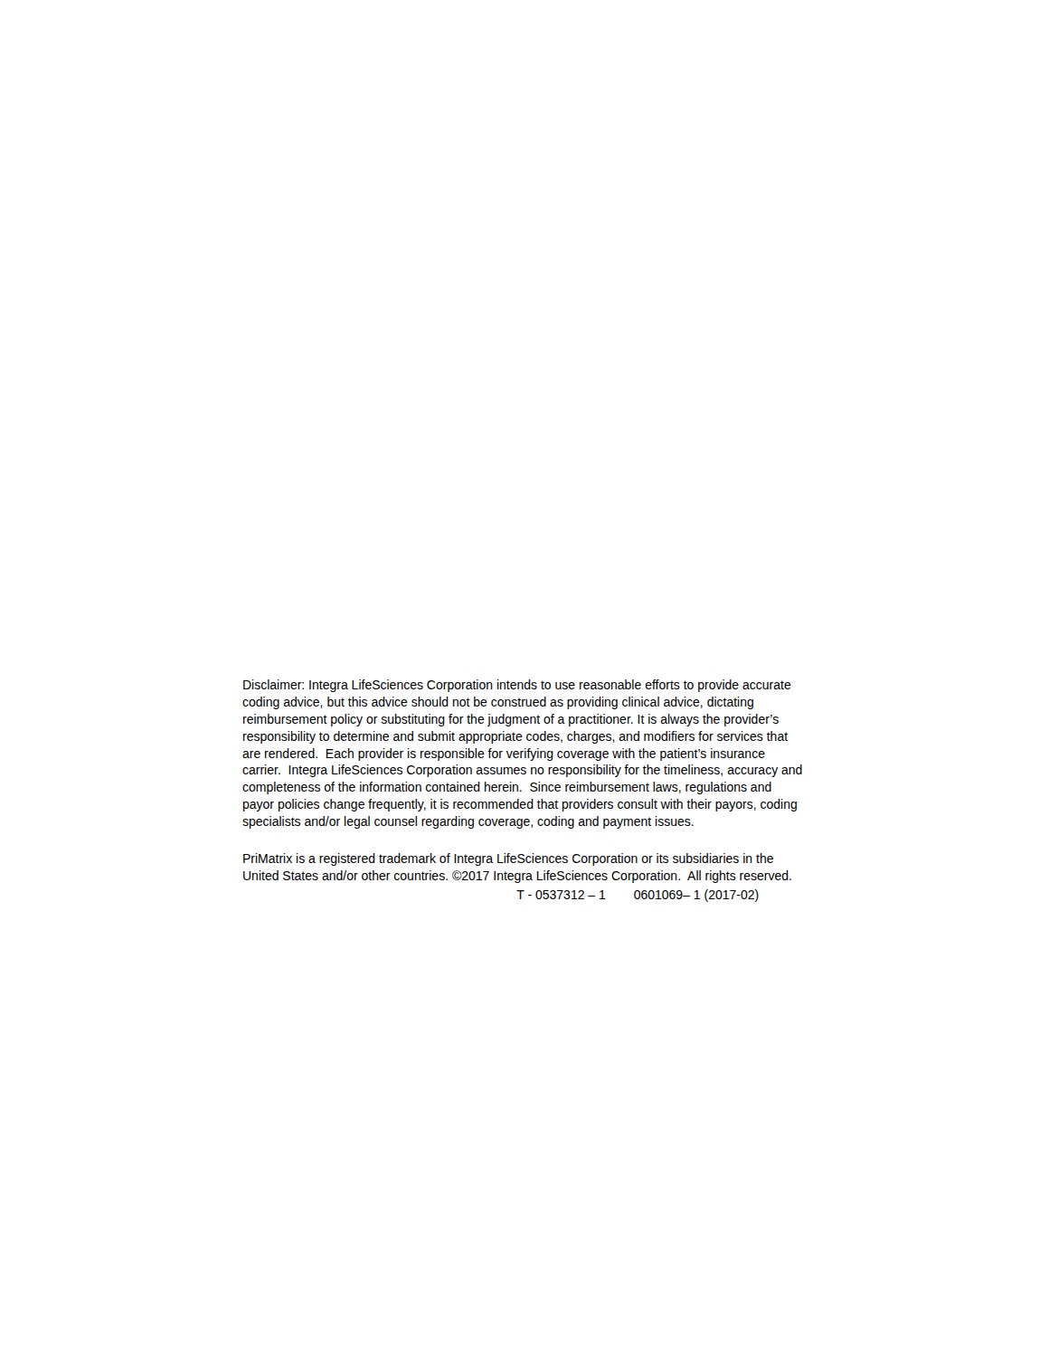Disclaimer: Integra LifeSciences Corporation intends to use reasonable efforts to provide accurate coding advice, but this advice should not be construed as providing clinical advice, dictating reimbursement policy or substituting for the judgment of a practitioner. It is always the provider’s responsibility to determine and submit appropriate codes, charges, and modifiers for services that are rendered. Each provider is responsible for verifying coverage with the patient’s insurance carrier. Integra LifeSciences Corporation assumes no responsibility for the timeliness, accuracy and completeness of the information contained herein. Since reimbursement laws, regulations and payor policies change frequently, it is recommended that providers consult with their payors, coding specialists and/or legal counsel regarding coverage, coding and payment issues.
PriMatrix is a registered trademark of Integra LifeSciences Corporation or its subsidiaries in the United States and/or other countries. ©2017 Integra LifeSciences Corporation. All rights reserved.
T - 0537312 – 1 0601069– 1 (2017-02)